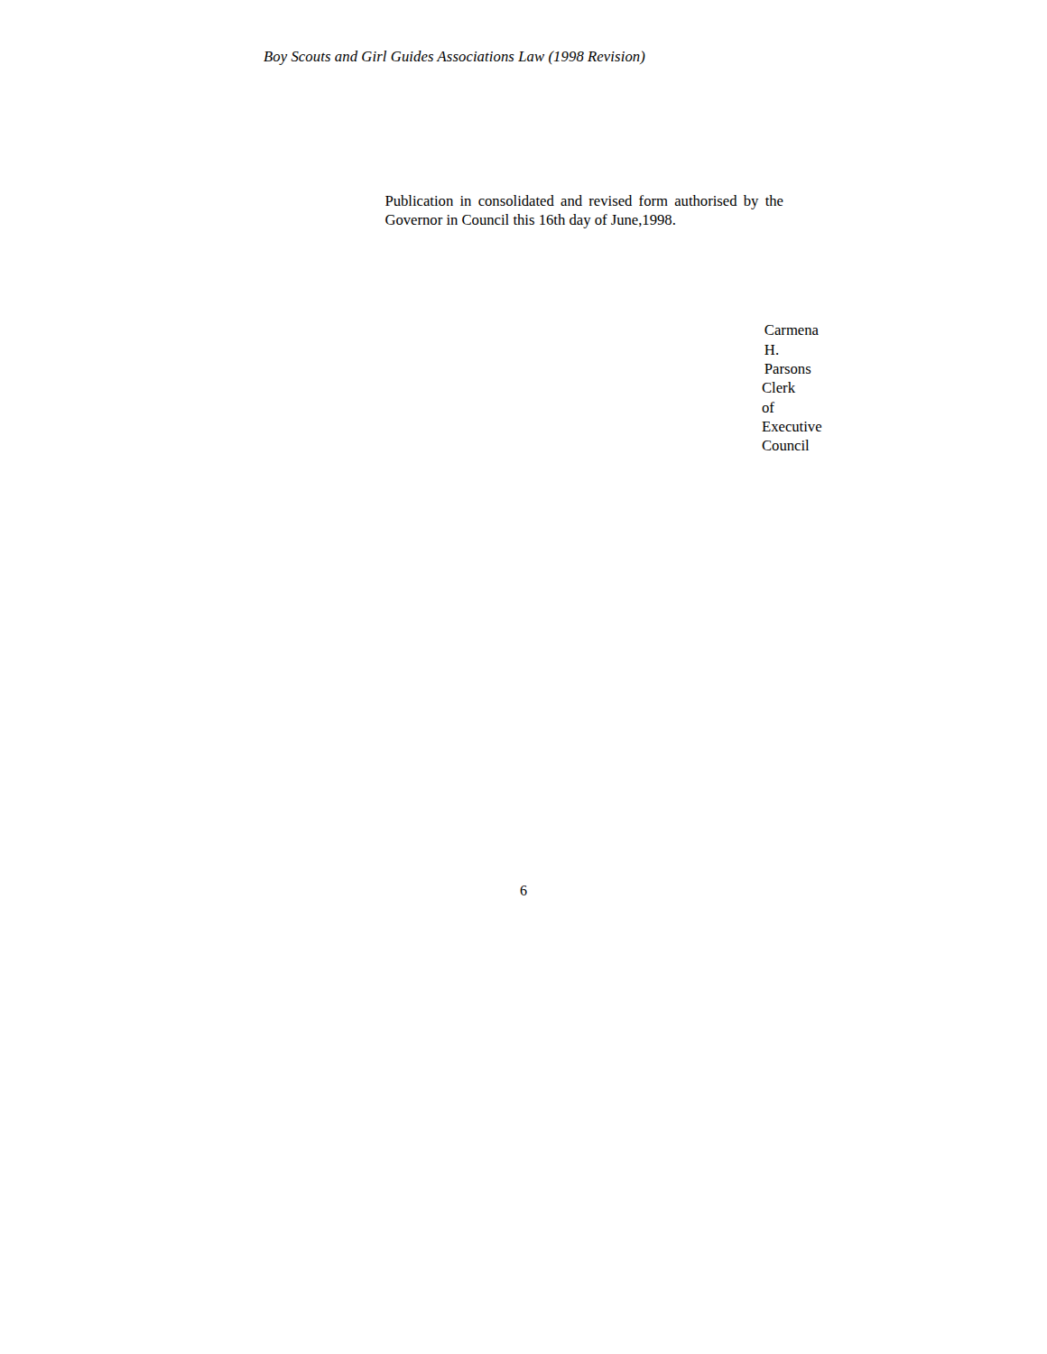Boy Scouts and Girl Guides Associations Law (1998 Revision)
Publication in consolidated and revised form authorised by the Governor in Council this 16th day of June,1998.
Carmena H. Parsons
Clerk of Executive Council
6